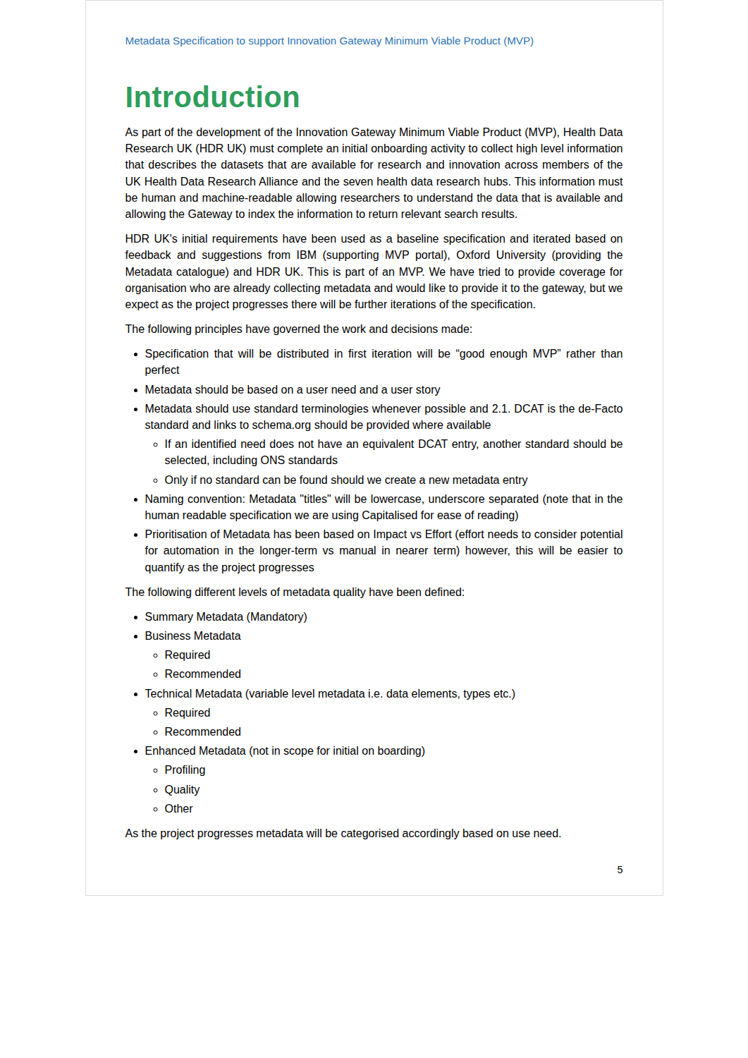Metadata Specification to support Innovation Gateway Minimum Viable Product (MVP)
Introduction
As part of the development of the Innovation Gateway Minimum Viable Product (MVP), Health Data Research UK (HDR UK) must complete an initial onboarding activity to collect high level information that describes the datasets that are available for research and innovation across members of the UK Health Data Research Alliance and the seven health data research hubs. This information must be human and machine-readable allowing researchers to understand the data that is available and allowing the Gateway to index the information to return relevant search results.
HDR UK's initial requirements have been used as a baseline specification and iterated based on feedback and suggestions from IBM (supporting MVP portal), Oxford University (providing the Metadata catalogue) and HDR UK. This is part of an MVP. We have tried to provide coverage for organisation who are already collecting metadata and would like to provide it to the gateway, but we expect as the project progresses there will be further iterations of the specification.
The following principles have governed the work and decisions made:
Specification that will be distributed in first iteration will be “good enough MVP” rather than perfect
Metadata should be based on a user need and a user story
Metadata should use standard terminologies whenever possible and 2.1. DCAT is the de-Facto standard and links to schema.org should be provided where available
If an identified need does not have an equivalent DCAT entry, another standard should be selected, including ONS standards
Only if no standard can be found should we create a new metadata entry
Naming convention: Metadata "titles" will be lowercase, underscore separated (note that in the human readable specification we are using Capitalised for ease of reading)
Prioritisation of Metadata has been based on Impact vs Effort (effort needs to consider potential for automation in the longer-term vs manual in nearer term) however, this will be easier to quantify as the project progresses
The following different levels of metadata quality have been defined:
Summary Metadata (Mandatory)
Business Metadata
Required
Recommended
Technical Metadata (variable level metadata i.e. data elements, types etc.)
Required
Recommended
Enhanced Metadata (not in scope for initial on boarding)
Profiling
Quality
Other
As the project progresses metadata will be categorised accordingly based on use need.
5